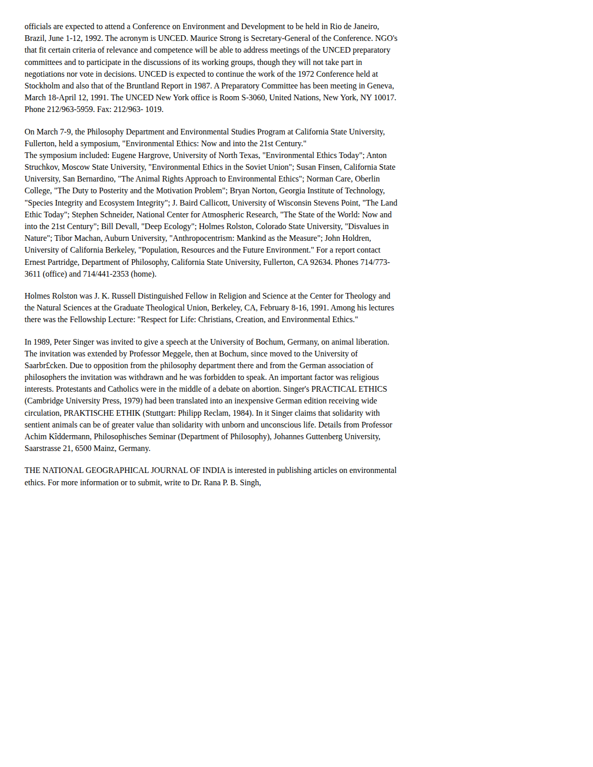officials are expected to attend a Conference on Environment and Development to be held in Rio de Janeiro, Brazil, June 1-12, 1992. The acronym is UNCED. Maurice Strong is Secretary-General of the Conference. NGO's that fit certain criteria of relevance and competence will be able to address meetings of the UNCED preparatory committees and to participate in the discussions of its working groups, though they will not take part in negotiations nor vote in decisions. UNCED is expected to continue the work of the 1972 Conference held at Stockholm and also that of the Bruntland Report in 1987. A Preparatory Committee has been meeting in Geneva, March 18-April 12, 1991. The UNCED New York office is Room S-3060, United Nations, New York, NY 10017. Phone 212/963-5959. Fax: 212/963- 1019.
On March 7-9, the Philosophy Department and Environmental Studies Program at California State University, Fullerton, held a symposium, "Environmental Ethics: Now and into the 21st Century."
The symposium included: Eugene Hargrove, University of North Texas, "Environmental Ethics Today"; Anton Struchkov, Moscow State University, "Environmental Ethics in the Soviet Union"; Susan Finsen, California State University, San Bernardino, "The Animal Rights Approach to Environmental Ethics"; Norman Care, Oberlin College, "The Duty to Posterity and the Motivation Problem"; Bryan Norton, Georgia Institute of Technology, "Species Integrity and Ecosystem Integrity"; J. Baird Callicott, University of Wisconsin Stevens Point, "The Land Ethic Today"; Stephen Schneider, National Center for Atmospheric Research, "The State of the World: Now and into the 21st Century"; Bill Devall, "Deep Ecology"; Holmes Rolston, Colorado State University, "Disvalues in Nature"; Tibor Machan, Auburn University, "Anthropocentrism: Mankind as the Measure"; John Holdren, University of California Berkeley, "Population, Resources and the Future Environment." For a report contact Ernest Partridge, Department of Philosophy, California State University, Fullerton, CA 92634. Phones 714/773-3611 (office) and 714/441-2353 (home).
Holmes Rolston was J. K. Russell Distinguished Fellow in Religion and Science at the Center for Theology and the Natural Sciences at the Graduate Theological Union, Berkeley, CA, February 8-16, 1991. Among his lectures there was the Fellowship Lecture: "Respect for Life: Christians, Creation, and Environmental Ethics."
In 1989, Peter Singer was invited to give a speech at the University of Bochum, Germany, on animal liberation. The invitation was extended by Professor Meggele, then at Bochum, since moved to the University of Saarbr£cken. Due to opposition from the philosophy department there and from the German association of philosophers the invitation was withdrawn and he was forbidden to speak. An important factor was religious interests. Protestants and Catholics were in the middle of a debate on abortion. Singer's PRACTICAL ETHICS (Cambridge University Press, 1979) had been translated into an inexpensive German edition receiving wide circulation, PRAKTISCHE ETHIK (Stuttgart: Philipp Reclam, 1984). In it Singer claims that solidarity with sentient animals can be of greater value than solidarity with unborn and unconscious life. Details from Professor Achim Kîddermann, Philosophisches Seminar (Department of Philosophy), Johannes Guttenberg University, Saarstrasse 21, 6500 Mainz, Germany.
THE NATIONAL GEOGRAPHICAL JOURNAL OF INDIA is interested in publishing articles on environmental ethics. For more information or to submit, write to Dr. Rana P. B. Singh,